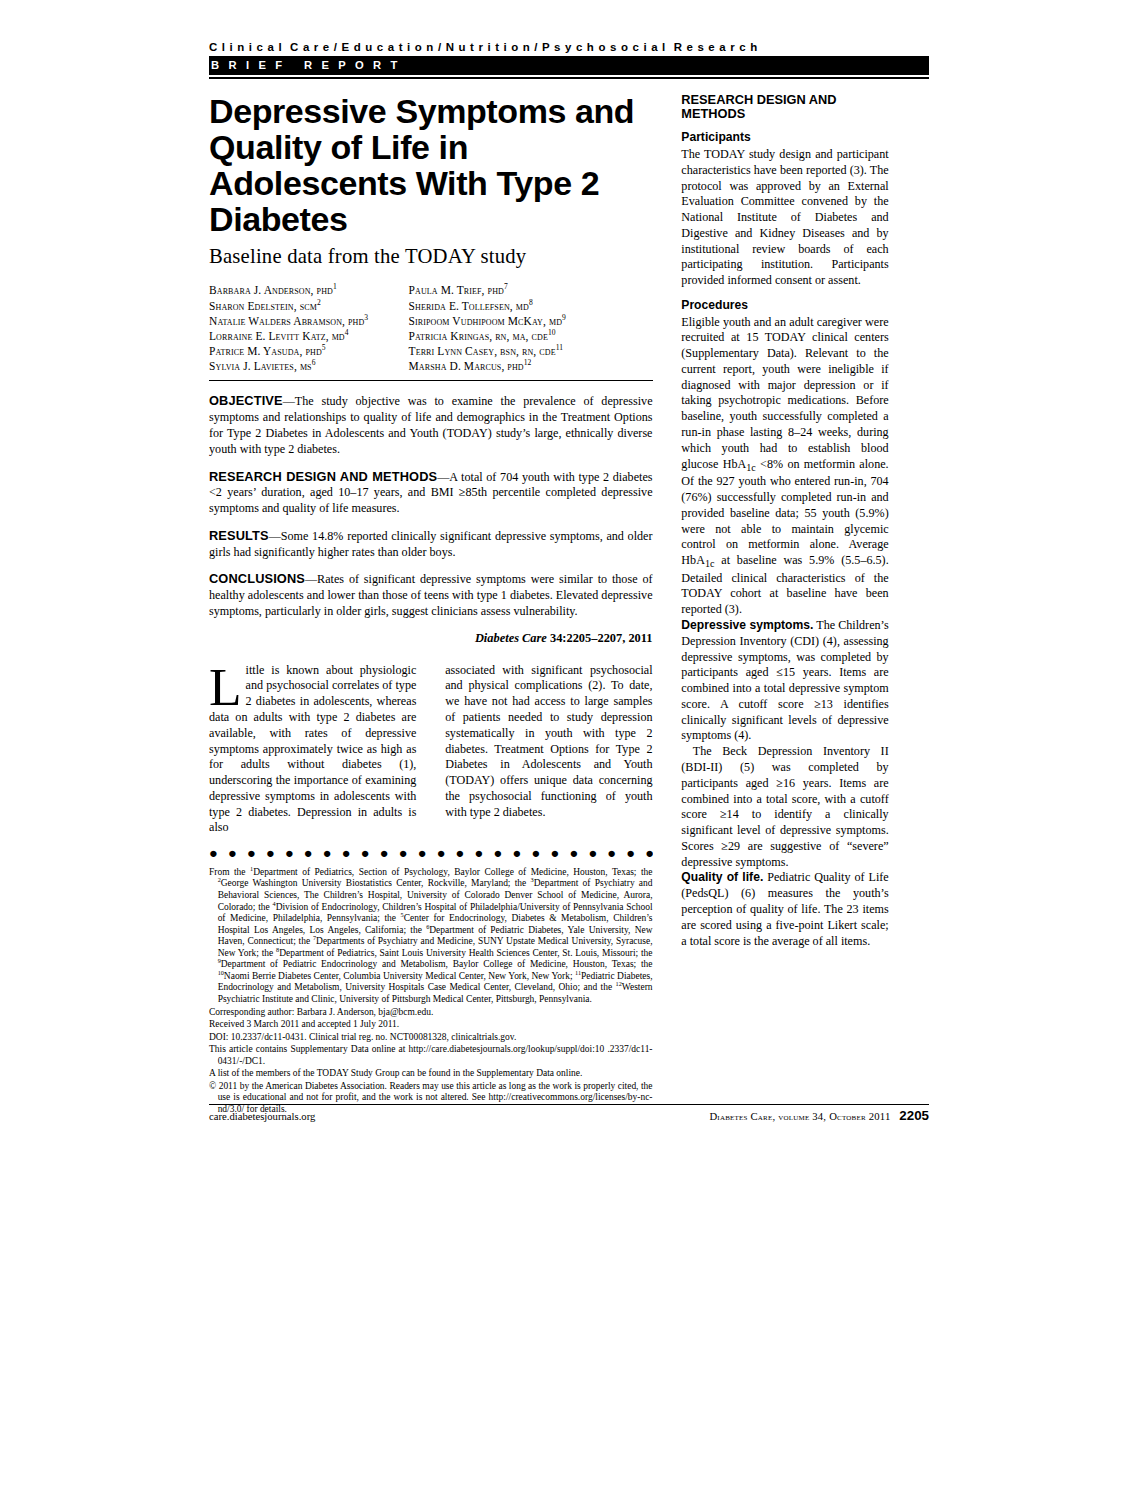C l i n i c a l C a r e / E d u c a t i o n / N u t r i t i o n / P s y c h o s o c i a l R e s e a r c h
B R I E F R E P O R T
Depressive Symptoms and Quality of Life in Adolescents With Type 2 Diabetes
Baseline data from the TODAY study
Barbara J. Anderson, phd1
Sharon Edelstein, scm2
Natalie Walders Abramson, phd3
Lorraine E. Levitt Katz, md4
Patrice M. Yasuda, phd5
Sylvia J. Lavietes, ms6
Paula M. Trief, phd7
Sherida E. Tollefsen, md8
Siripoom Vudhipoom McKay, md9
Patricia Kringas, rn, ma, cde10
Terri Lynn Casey, bsn, rn, cde11
Marsha D. Marcus, phd12
OBJECTIVE—The study objective was to examine the prevalence of depressive symptoms and relationships to quality of life and demographics in the Treatment Options for Type 2 Diabetes in Adolescents and Youth (TODAY) study’s large, ethnically diverse youth with type 2 diabetes.
RESEARCH DESIGN AND METHODS—A total of 704 youth with type 2 diabetes <2 years’ duration, aged 10–17 years, and BMI ≥85th percentile completed depressive symptoms and quality of life measures.
RESULTS—Some 14.8% reported clinically significant depressive symptoms, and older girls had significantly higher rates than older boys.
CONCLUSIONS—Rates of significant depressive symptoms were similar to those of healthy adolescents and lower than those of teens with type 1 diabetes. Elevated depressive symptoms, particularly in older girls, suggest clinicians assess vulnerability.
Diabetes Care 34:2205–2207, 2011
Little is known about physiologic and psychosocial correlates of type 2 diabetes in adolescents, whereas data on adults with type 2 diabetes are available, with rates of depressive symptoms approximately twice as high as for adults without diabetes (1), underscoring the importance of examining depressive symptoms in adolescents with type 2 diabetes. Depression in adults is also
associated with significant psychosocial and physical complications (2). To date, we have not had access to large samples of patients needed to study depression systematically in youth with type 2 diabetes. Treatment Options for Type 2 Diabetes in Adolescents and Youth (TODAY) offers unique data concerning the psychosocial functioning of youth with type 2 diabetes.
● ● ● ● ● ● ● ● ● ● ● ● ● ● ● ● ● ● ● ● ● ● ● ● ● ● ● ● ● ● ● ● ● ● ● ● ● ● ● ● ● ● ●
From the 1Department of Pediatrics, Section of Psychology, Baylor College of Medicine, Houston, Texas; the 2George Washington University Biostatistics Center, Rockville, Maryland; the 3Department of Psychiatry and Behavioral Sciences, The Children’s Hospital, University of Colorado Denver School of Medicine, Aurora, Colorado; the 4Division of Endocrinology, Children’s Hospital of Philadelphia/University of Pennsylvania School of Medicine, Philadelphia, Pennsylvania; the 5Center for Endocrinology, Diabetes & Metabolism, Children’s Hospital Los Angeles, Los Angeles, California; the 6Department of Pediatric Diabetes, Yale University, New Haven, Connecticut; the 7Departments of Psychiatry and Medicine, SUNY Upstate Medical University, Syracuse, New York; the 8Department of Pediatrics, Saint Louis University Health Sciences Center, St. Louis, Missouri; the 9Department of Pediatric Endocrinology and Metabolism, Baylor College of Medicine, Houston, Texas; the 10Naomi Berrie Diabetes Center, Columbia University Medical Center, New York, New York; 11Pediatric Diabetes, Endocrinology and Metabolism, University Hospitals Case Medical Center, Cleveland, Ohio; and the 12Western Psychiatric Institute and Clinic, University of Pittsburgh Medical Center, Pittsburgh, Pennsylvania.
Corresponding author: Barbara J. Anderson, bja@bcm.edu.
Received 3 March 2011 and accepted 1 July 2011.
DOI: 10.2337/dc11-0431. Clinical trial reg. no. NCT00081328, clinicaltrials.gov.
This article contains Supplementary Data online at http://care.diabetesjournals.org/lookup/suppl/doi:10 .2337/dc11-0431/-/DC1.
A list of the members of the TODAY Study Group can be found in the Supplementary Data online.
© 2011 by the American Diabetes Association. Readers may use this article as long as the work is properly cited, the use is educational and not for profit, and the work is not altered. See http://creativecommons.org/licenses/by-nc-nd/3.0/ for details.
RESEARCH DESIGN AND
METHODS
Participants
The TODAY study design and participant characteristics have been reported (3). The protocol was approved by an External Evaluation Committee convened by the National Institute of Diabetes and Digestive and Kidney Diseases and by institutional review boards of each participating institution. Participants provided informed consent or assent.
Procedures
Eligible youth and an adult caregiver were recruited at 15 TODAY clinical centers (Supplementary Data). Relevant to the current report, youth were ineligible if diagnosed with major depression or if taking psychotropic medications. Before baseline, youth successfully completed a run-in phase lasting 8–24 weeks, during which youth had to establish blood glucose HbA1c <8% on metformin alone. Of the 927 youth who entered run-in, 704 (76%) successfully completed run-in and provided baseline data; 55 youth (5.9%) were not able to maintain glycemic control on metformin alone. Average HbA1c at baseline was 5.9% (5.5–6.5). Detailed clinical characteristics of the TODAY cohort at baseline have been reported (3).
Depressive symptoms. The Children’s Depression Inventory (CDI) (4), assessing depressive symptoms, was completed by participants aged ≤15 years. Items are combined into a total depressive symptom score. A cutoff score ≥13 identifies clinically significant levels of depressive symptoms (4).
The Beck Depression Inventory II (BDI-II) (5) was completed by participants aged ≥16 years. Items are combined into a total score, with a cutoff score ≥14 to identify a clinically significant level of depressive symptoms. Scores ≥29 are suggestive of “severe” depressive symptoms.
Quality of life. Pediatric Quality of Life (PedsQL) (6) measures the youth’s perception of quality of life. The 23 items are scored using a five-point Likert scale; a total score is the average of all items.
care.diabetesjournals.org
Diabetes Care, volume 34, October 2011 2205